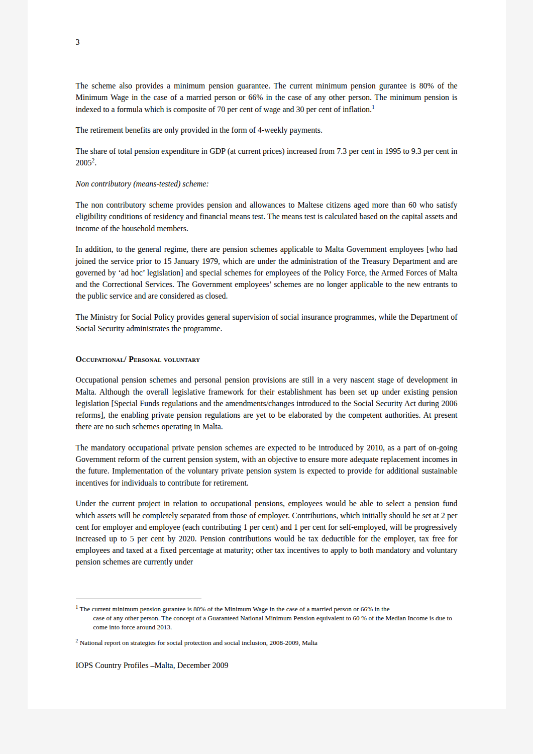3
The scheme also provides a minimum pension guarantee. The current minimum pension gurantee is 80% of the Minimum Wage in the case of a married person or 66% in the case of any other person. The minimum pension is indexed to a formula which is composite of 70 per cent of wage and 30 per cent of inflation.1
The retirement benefits are only provided in the form of 4-weekly payments.
The share of total pension expenditure in GDP (at current prices) increased from 7.3 per cent in 1995 to 9.3 per cent in 20052.
Non contributory (means-tested) scheme:
The non contributory scheme provides pension and allowances to Maltese citizens aged more than 60 who satisfy eligibility conditions of residency and financial means test. The means test is calculated based on the capital assets and income of the household members.
In addition, to the general regime, there are pension schemes applicable to Malta Government employees [who had joined the service prior to 15 January 1979, which are under the administration of the Treasury Department and are governed by ‘ad hoc’ legislation] and special schemes for employees of the Policy Force, the Armed Forces of Malta and the Correctional Services. The Government employees’ schemes are no longer applicable to the new entrants to the public service and are considered as closed.
The Ministry for Social Policy provides general supervision of social insurance programmes, while the Department of Social Security administrates the programme.
Occupational/ Personal voluntary
Occupational pension schemes and personal pension provisions are still in a very nascent stage of development in Malta. Although the overall legislative framework for their establishment has been set up under existing pension legislation [Special Funds regulations and the amendments/changes introduced to the Social Security Act during 2006 reforms], the enabling private pension regulations are yet to be elaborated by the competent authorities. At present there are no such schemes operating in Malta.
The mandatory occupational private pension schemes are expected to be introduced by 2010, as a part of on-going Government reform of the current pension system, with an objective to ensure more adequate replacement incomes in the future. Implementation of the voluntary private pension system is expected to provide for additional sustainable incentives for individuals to contribute for retirement.
Under the current project in relation to occupational pensions, employees would be able to select a pension fund which assets will be completely separated from those of employer. Contributions, which initially should be set at 2 per cent for employer and employee (each contributing 1 per cent) and 1 per cent for self-employed, will be progressively increased up to 5 per cent by 2020. Pension contributions would be tax deductible for the employer, tax free for employees and taxed at a fixed percentage at maturity; other tax incentives to apply to both mandatory and voluntary pension schemes are currently under
1 The current minimum pension gurantee is 80% of the Minimum Wage in the case of a married person or 66% in the case of any other person. The concept of a Guaranteed National Minimum Pension equivalent to 60 % of the Median Income is due to come into force around 2013.
2 National report on strategies for social protection and social inclusion, 2008-2009, Malta
IOPS Country Profiles –Malta, December 2009